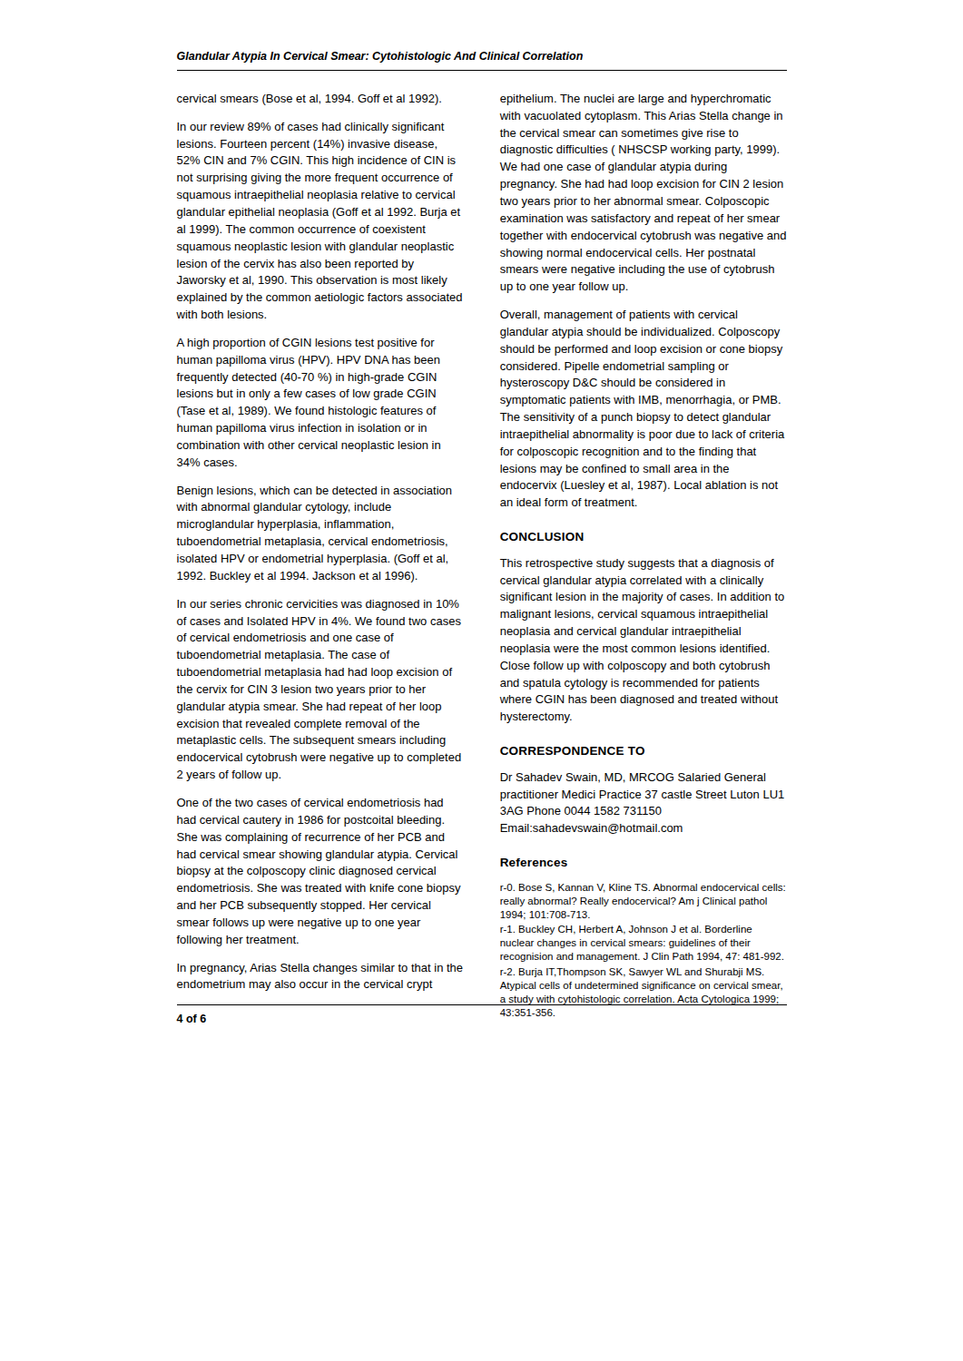Glandular Atypia In Cervical Smear: Cytohistologic And Clinical Correlation
cervical smears (Bose et al, 1994. Goff et al 1992).
In our review 89% of cases had clinically significant lesions. Fourteen percent (14%) invasive disease, 52% CIN and 7% CGIN. This high incidence of CIN is not surprising giving the more frequent occurrence of squamous intraepithelial neoplasia relative to cervical glandular epithelial neoplasia (Goff et al 1992. Burja et al 1999). The common occurrence of coexistent squamous neoplastic lesion with glandular neoplastic lesion of the cervix has also been reported by Jaworsky et al, 1990. This observation is most likely explained by the common aetiologic factors associated with both lesions.
A high proportion of CGIN lesions test positive for human papilloma virus (HPV). HPV DNA has been frequently detected (40-70 %) in high-grade CGIN lesions but in only a few cases of low grade CGIN (Tase et al, 1989). We found histologic features of human papilloma virus infection in isolation or in combination with other cervical neoplastic lesion in 34% cases.
Benign lesions, which can be detected in association with abnormal glandular cytology, include microglandular hyperplasia, inflammation, tuboendometrial metaplasia, cervical endometriosis, isolated HPV or endometrial hyperplasia. (Goff et al, 1992. Buckley et al 1994. Jackson et al 1996).
In our series chronic cervicities was diagnosed in 10% of cases and Isolated HPV in 4%. We found two cases of cervical endometriosis and one case of tuboendometrial metaplasia. The case of tuboendometrial metaplasia had had loop excision of the cervix for CIN 3 lesion two years prior to her glandular atypia smear. She had repeat of her loop excision that revealed complete removal of the metaplastic cells. The subsequent smears including endocervical cytobrush were negative up to completed 2 years of follow up.
One of the two cases of cervical endometriosis had had cervical cautery in 1986 for postcoital bleeding. She was complaining of recurrence of her PCB and had cervical smear showing glandular atypia. Cervical biopsy at the colposcopy clinic diagnosed cervical endometriosis. She was treated with knife cone biopsy and her PCB subsequently stopped. Her cervical smear follows up were negative up to one year following her treatment.
In pregnancy, Arias Stella changes similar to that in the endometrium may also occur in the cervical crypt
epithelium. The nuclei are large and hyperchromatic with vacuolated cytoplasm. This Arias Stella change in the cervical smear can sometimes give rise to diagnostic difficulties ( NHSCSP working party, 1999). We had one case of glandular atypia during pregnancy. She had had loop excision for CIN 2 lesion two years prior to her abnormal smear. Colposcopic examination was satisfactory and repeat of her smear together with endocervical cytobrush was negative and showing normal endocervical cells. Her postnatal smears were negative including the use of cytobrush up to one year follow up.
Overall, management of patients with cervical glandular atypia should be individualized. Colposcopy should be performed and loop excision or cone biopsy considered. Pipelle endometrial sampling or hysteroscopy D&C should be considered in symptomatic patients with IMB, menorrhagia, or PMB. The sensitivity of a punch biopsy to detect glandular intraepithelial abnormality is poor due to lack of criteria for colposcopic recognition and to the finding that lesions may be confined to small area in the endocervix (Luesley et al, 1987). Local ablation is not an ideal form of treatment.
CONCLUSION
This retrospective study suggests that a diagnosis of cervical glandular atypia correlated with a clinically significant lesion in the majority of cases. In addition to malignant lesions, cervical squamous intraepithelial neoplasia and cervical glandular intraepithelial neoplasia were the most common lesions identified. Close follow up with colposcopy and both cytobrush and spatula cytology is recommended for patients where CGIN has been diagnosed and treated without hysterectomy.
CORRESPONDENCE TO
Dr Sahadev Swain, MD, MRCOG Salaried General practitioner Medici Practice 37 castle Street Luton LU1 3AG Phone 0044 1582 731150 Email:sahadevswain@hotmail.com
References
r-0. Bose S, Kannan V, Kline TS. Abnormal endocervical cells: really abnormal? Really endocervical? Am j Clinical pathol 1994; 101:708-713.
r-1. Buckley CH, Herbert A, Johnson J et al. Borderline nuclear changes in cervical smears: guidelines of their recognision and management. J Clin Path 1994, 47: 481-992.
r-2. Burja IT,Thompson SK, Sawyer WL and Shurabji MS. Atypical cells of undetermined significance on cervical smear, a study with cytohistologic correlation. Acta Cytologica 1999; 43:351-356.
4 of 6